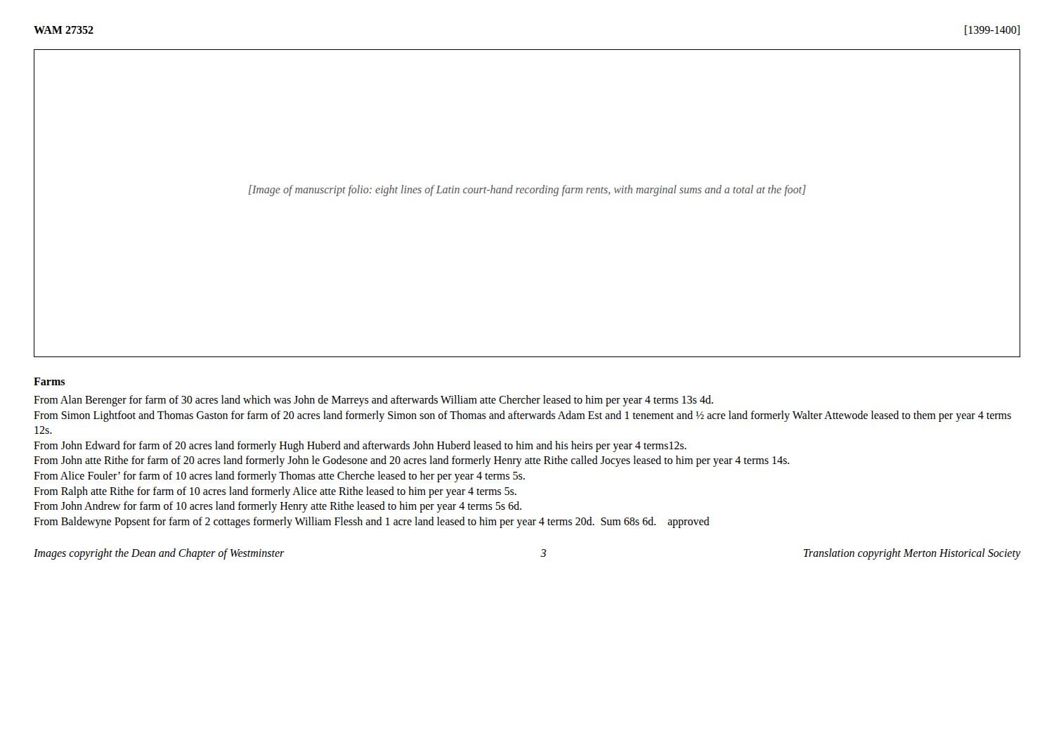WAM 27352 [1399-1400]
[Image of manuscript folio: eight lines of Latin court-hand recording farm rents, with marginal sums and a total at the foot]
Farms
From Alan Berenger for farm of 30 acres land which was John de Marreys and afterwards William atte Chercher leased to him per year 4 terms 13s 4d.
From Simon Lightfoot and Thomas Gaston for farm of 20 acres land formerly Simon son of Thomas and afterwards Adam Est and 1 tenement and ½ acre land formerly Walter Attewode leased to them per year 4 terms 12s.
From John Edward for farm of 20 acres land formerly Hugh Huberd and afterwards John Huberd leased to him and his heirs per year 4 terms12s.
From John atte Rithe for farm of 20 acres land formerly John le Godesone and 20 acres land formerly Henry atte Rithe called Jocyes leased to him per year 4 terms 14s.
From Alice Fouler’ for farm of 10 acres land formerly Thomas atte Cherche leased to her per year 4 terms 5s.
From Ralph atte Rithe for farm of 10 acres land formerly Alice atte Rithe leased to him per year 4 terms 5s.
From John Andrew for farm of 10 acres land formerly Henry atte Rithe leased to him per year 4 terms 5s 6d.
From Baldewyne Popsent for farm of 2 cottages formerly William Flessh and 1 acre land leased to him per year 4 terms 20d. Sum 68s 6d. approved
Images copyright the Dean and Chapter of Westminster 3 Translation copyright Merton Historical Society